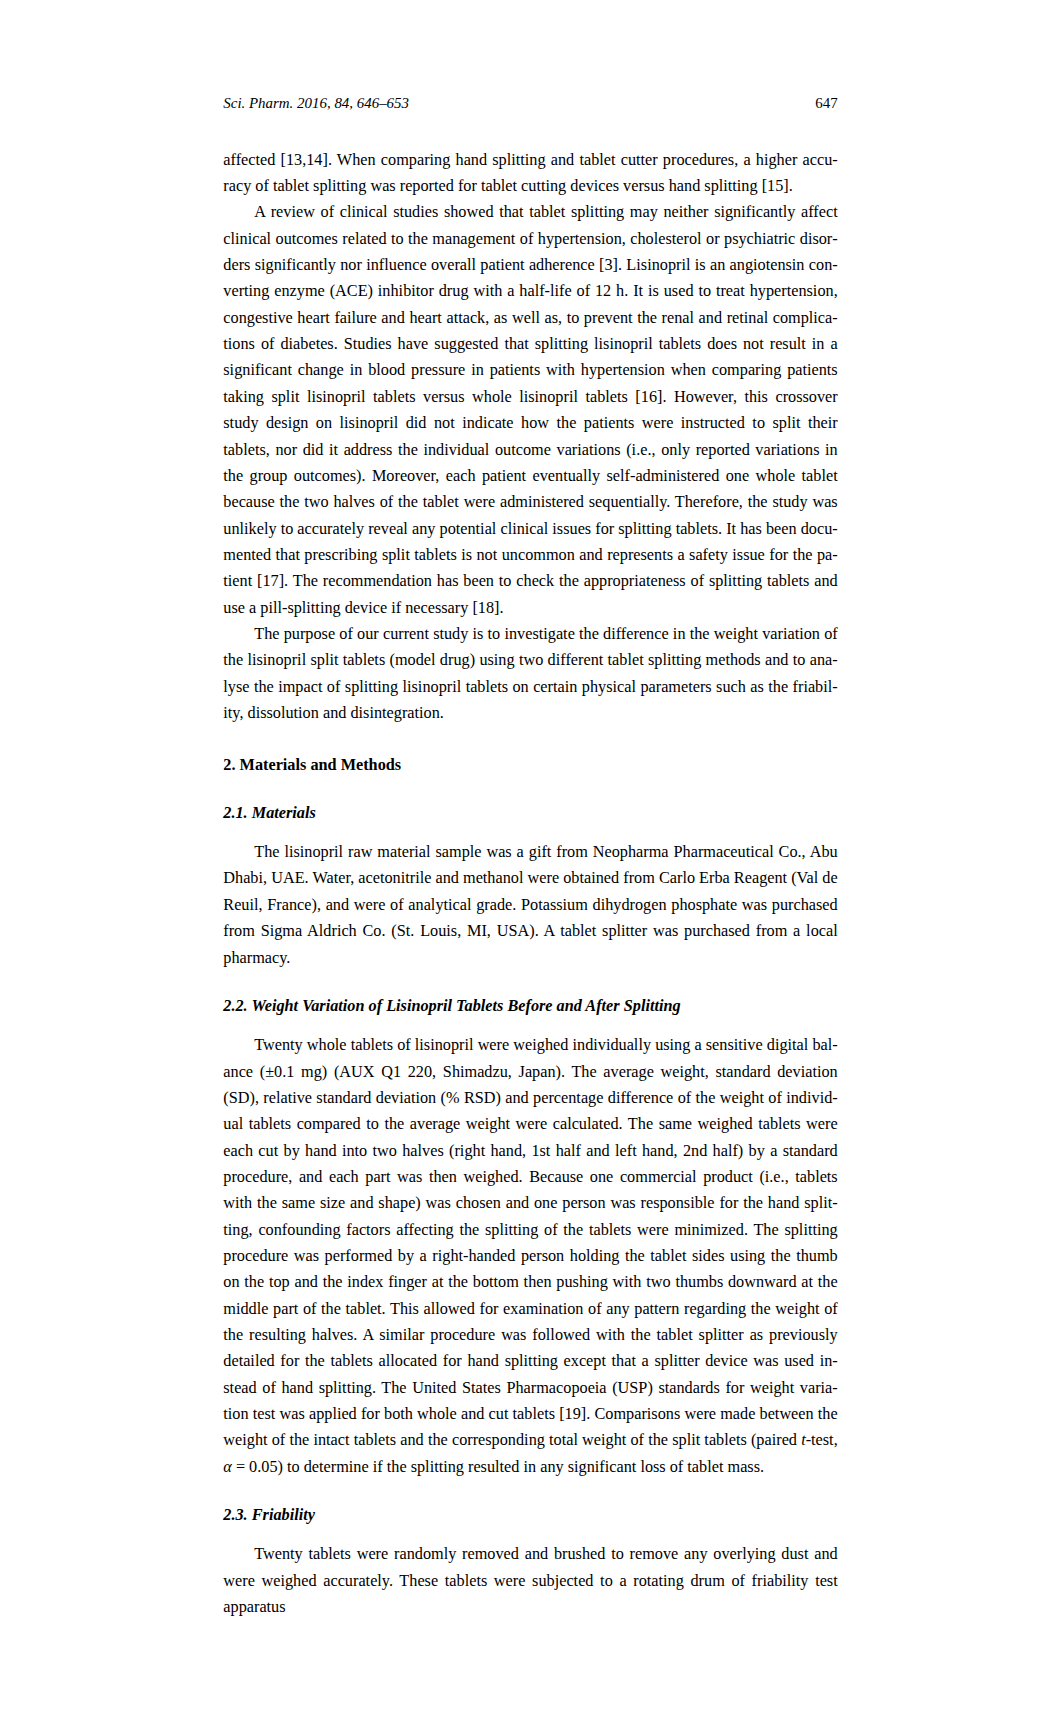Sci. Pharm. 2016, 84, 646–653 647
affected [13,14]. When comparing hand splitting and tablet cutter procedures, a higher accuracy of tablet splitting was reported for tablet cutting devices versus hand splitting [15].
A review of clinical studies showed that tablet splitting may neither significantly affect clinical outcomes related to the management of hypertension, cholesterol or psychiatric disorders significantly nor influence overall patient adherence [3]. Lisinopril is an angiotensin converting enzyme (ACE) inhibitor drug with a half-life of 12 h. It is used to treat hypertension, congestive heart failure and heart attack, as well as, to prevent the renal and retinal complications of diabetes. Studies have suggested that splitting lisinopril tablets does not result in a significant change in blood pressure in patients with hypertension when comparing patients taking split lisinopril tablets versus whole lisinopril tablets [16]. However, this crossover study design on lisinopril did not indicate how the patients were instructed to split their tablets, nor did it address the individual outcome variations (i.e., only reported variations in the group outcomes). Moreover, each patient eventually self-administered one whole tablet because the two halves of the tablet were administered sequentially. Therefore, the study was unlikely to accurately reveal any potential clinical issues for splitting tablets. It has been documented that prescribing split tablets is not uncommon and represents a safety issue for the patient [17]. The recommendation has been to check the appropriateness of splitting tablets and use a pill-splitting device if necessary [18].
The purpose of our current study is to investigate the difference in the weight variation of the lisinopril split tablets (model drug) using two different tablet splitting methods and to analyse the impact of splitting lisinopril tablets on certain physical parameters such as the friability, dissolution and disintegration.
2. Materials and Methods
2.1. Materials
The lisinopril raw material sample was a gift from Neopharma Pharmaceutical Co., Abu Dhabi, UAE. Water, acetonitrile and methanol were obtained from Carlo Erba Reagent (Val de Reuil, France), and were of analytical grade. Potassium dihydrogen phosphate was purchased from Sigma Aldrich Co. (St. Louis, MI, USA). A tablet splitter was purchased from a local pharmacy.
2.2. Weight Variation of Lisinopril Tablets Before and After Splitting
Twenty whole tablets of lisinopril were weighed individually using a sensitive digital balance (±0.1 mg) (AUX Q1 220, Shimadzu, Japan). The average weight, standard deviation (SD), relative standard deviation (% RSD) and percentage difference of the weight of individual tablets compared to the average weight were calculated. The same weighed tablets were each cut by hand into two halves (right hand, 1st half and left hand, 2nd half) by a standard procedure, and each part was then weighed. Because one commercial product (i.e., tablets with the same size and shape) was chosen and one person was responsible for the hand splitting, confounding factors affecting the splitting of the tablets were minimized. The splitting procedure was performed by a right-handed person holding the tablet sides using the thumb on the top and the index finger at the bottom then pushing with two thumbs downward at the middle part of the tablet. This allowed for examination of any pattern regarding the weight of the resulting halves. A similar procedure was followed with the tablet splitter as previously detailed for the tablets allocated for hand splitting except that a splitter device was used instead of hand splitting. The United States Pharmacopoeia (USP) standards for weight variation test was applied for both whole and cut tablets [19]. Comparisons were made between the weight of the intact tablets and the corresponding total weight of the split tablets (paired t-test, α = 0.05) to determine if the splitting resulted in any significant loss of tablet mass.
2.3. Friability
Twenty tablets were randomly removed and brushed to remove any overlying dust and were weighed accurately. These tablets were subjected to a rotating drum of friability test apparatus